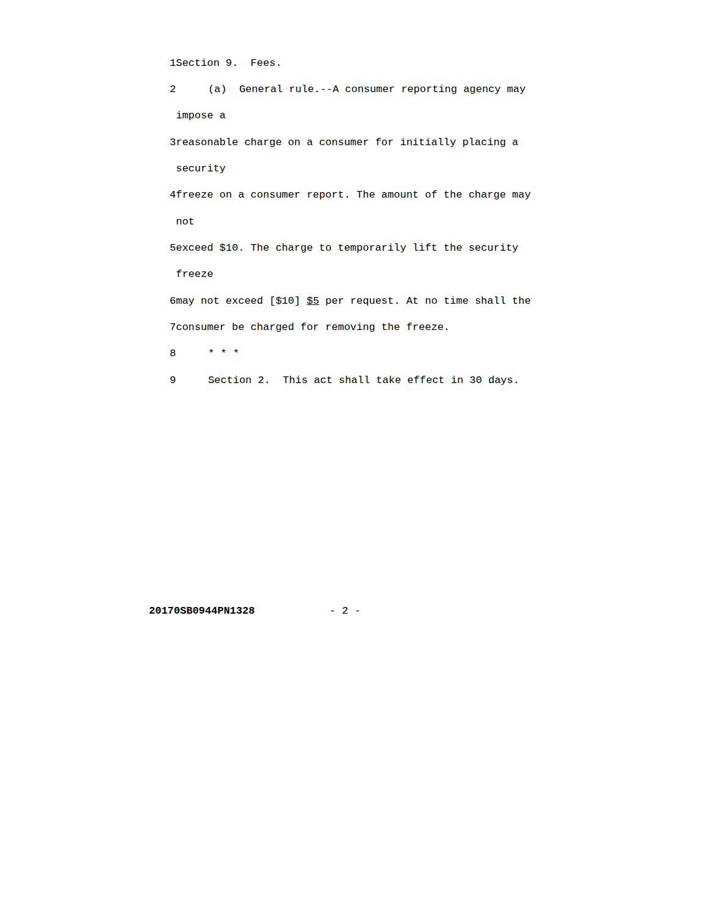| 1 | Section 9. Fees. |
| 2 | (a) General rule.--A consumer reporting agency may impose a |
| 3 | reasonable charge on a consumer for initially placing a security |
| 4 | freeze on a consumer report. The amount of the charge may not |
| 5 | exceed $10. The charge to temporarily lift the security freeze |
| 6 | may not exceed [$10] $5 per request. At no time shall the |
| 7 | consumer be charged for removing the freeze. |
| 8 | * * * |
| 9 | Section 2. This act shall take effect in 30 days. |
20170SB0944PN1328- 2 -